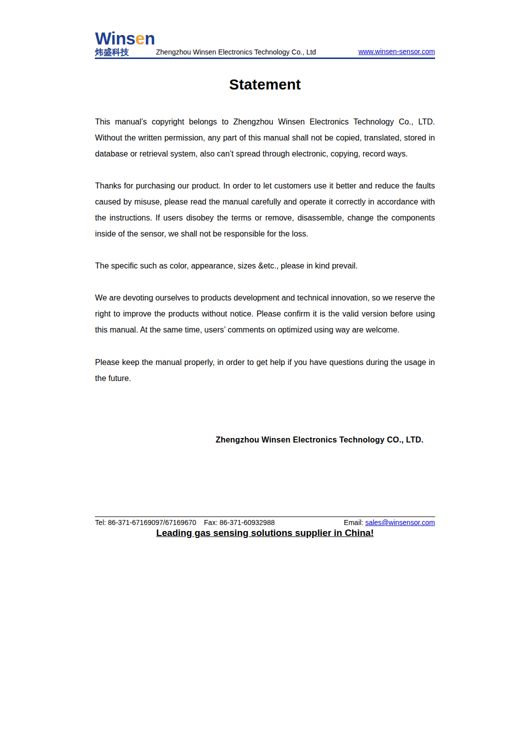Winsen 炜盛科技
Zhengzhou Winsen Electronics Technology Co., Ltd
www.winsen-sensor.com
Statement
This manual’s copyright belongs to Zhengzhou Winsen Electronics Technology Co., LTD. Without the written permission, any part of this manual shall not be copied, translated, stored in database or retrieval system, also can’t spread through electronic, copying, record ways.
Thanks for purchasing our product. In order to let customers use it better and reduce the faults caused by misuse, please read the manual carefully and operate it correctly in accordance with the instructions. If users disobey the terms or remove, disassemble, change the components inside of the sensor, we shall not be responsible for the loss.
The specific such as color, appearance, sizes &etc., please in kind prevail.
We are devoting ourselves to products development and technical innovation, so we reserve the right to improve the products without notice. Please confirm it is the valid version before using this manual. At the same time, users’ comments on optimized using way are welcome.
Please keep the manual properly, in order to get help if you have questions during the usage in the future.
Zhengzhou Winsen Electronics Technology CO., LTD.
Tel: 86-371-67169097/67169670 Fax: 86-371-60932988 Email: sales@winsensor.com
Leading gas sensing solutions supplier in China!